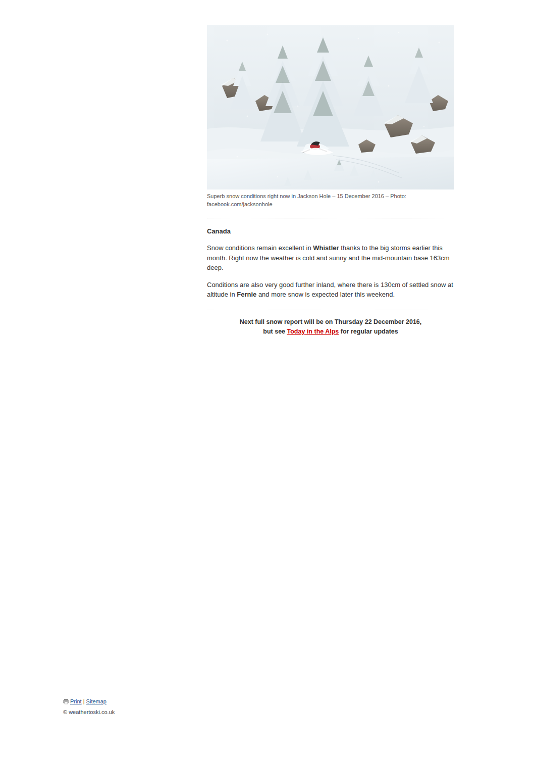Superb snow conditions right now in Jackson Hole – 15 December 2016 – Photo: facebook.com/jacksonhole
Canada
Snow conditions remain excellent in Whistler thanks to the big storms earlier this month. Right now the weather is cold and sunny and the mid-mountain base 163cm deep.
Conditions are also very good further inland, where there is 130cm of settled snow at altitude in Fernie and more snow is expected later this weekend.
Next full snow report will be on Thursday 22 December 2016,
but see Today in the Alps for regular updates
Print | Sitemap
© weathertoski.co.uk